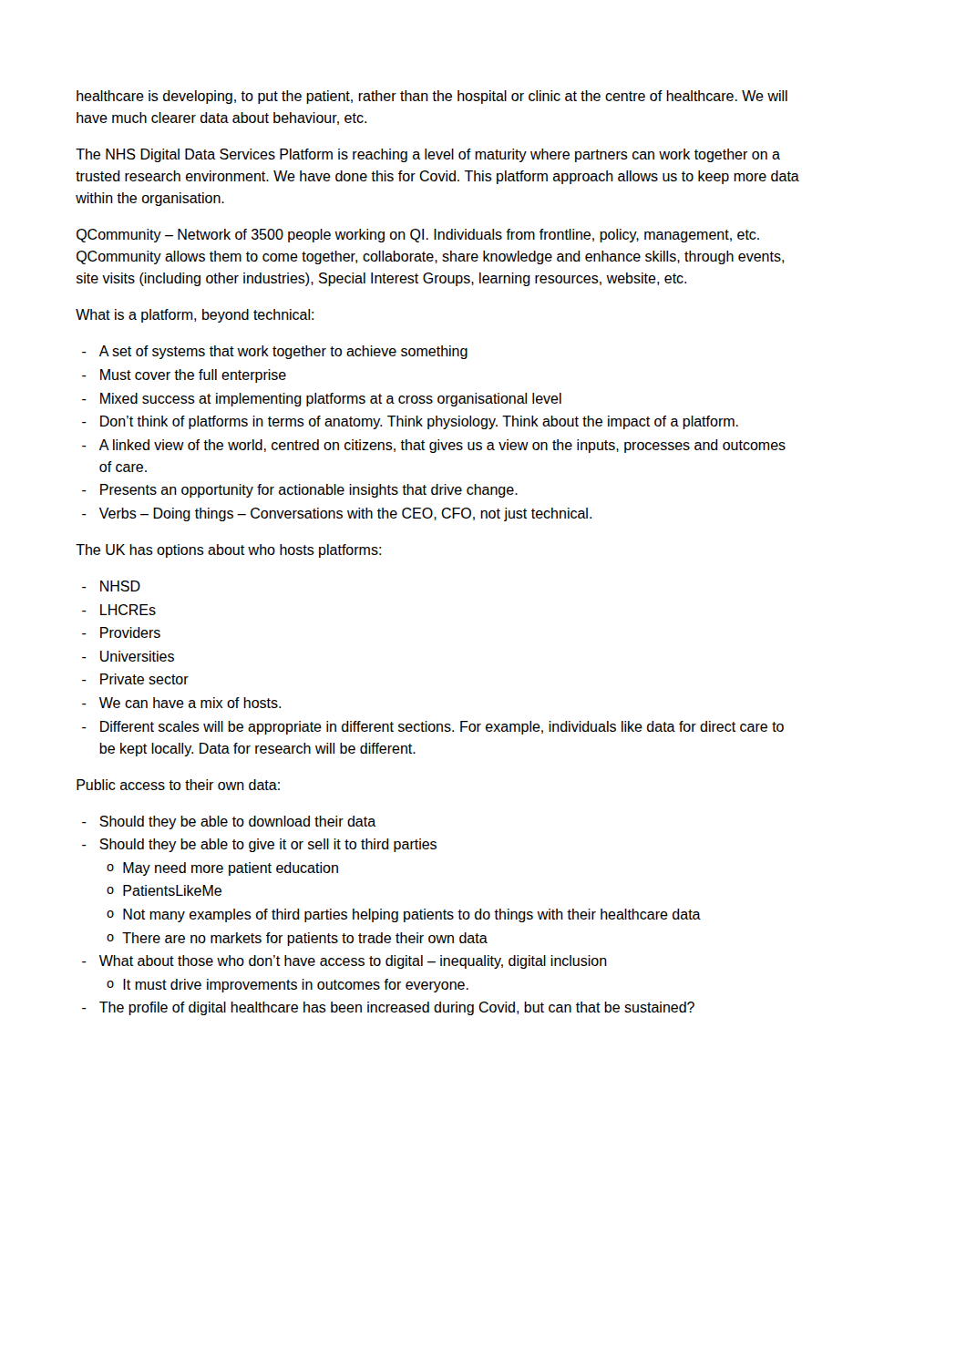healthcare is developing, to put the patient, rather than the hospital or clinic at the centre of healthcare. We will have much clearer data about behaviour, etc.
The NHS Digital Data Services Platform is reaching a level of maturity where partners can work together on a trusted research environment. We have done this for Covid. This platform approach allows us to keep more data within the organisation.
QCommunity – Network of 3500 people working on QI. Individuals from frontline, policy, management, etc. QCommunity allows them to come together, collaborate, share knowledge and enhance skills, through events, site visits (including other industries), Special Interest Groups, learning resources, website, etc.
What is a platform, beyond technical:
A set of systems that work together to achieve something
Must cover the full enterprise
Mixed success at implementing platforms at a cross organisational level
Don’t think of platforms in terms of anatomy. Think physiology. Think about the impact of a platform.
A linked view of the world, centred on citizens, that gives us a view on the inputs, processes and outcomes of care.
Presents an opportunity for actionable insights that drive change.
Verbs – Doing things – Conversations with the CEO, CFO, not just technical.
The UK has options about who hosts platforms:
NHSD
LHCREs
Providers
Universities
Private sector
We can have a mix of hosts.
Different scales will be appropriate in different sections. For example, individuals like data for direct care to be kept locally. Data for research will be different.
Public access to their own data:
Should they be able to download their data
Should they be able to give it or sell it to third parties
May need more patient education
PatientsLikeMe
Not many examples of third parties helping patients to do things with their healthcare data
There are no markets for patients to trade their own data
What about those who don’t have access to digital – inequality, digital inclusion
It must drive improvements in outcomes for everyone.
The profile of digital healthcare has been increased during Covid, but can that be sustained?